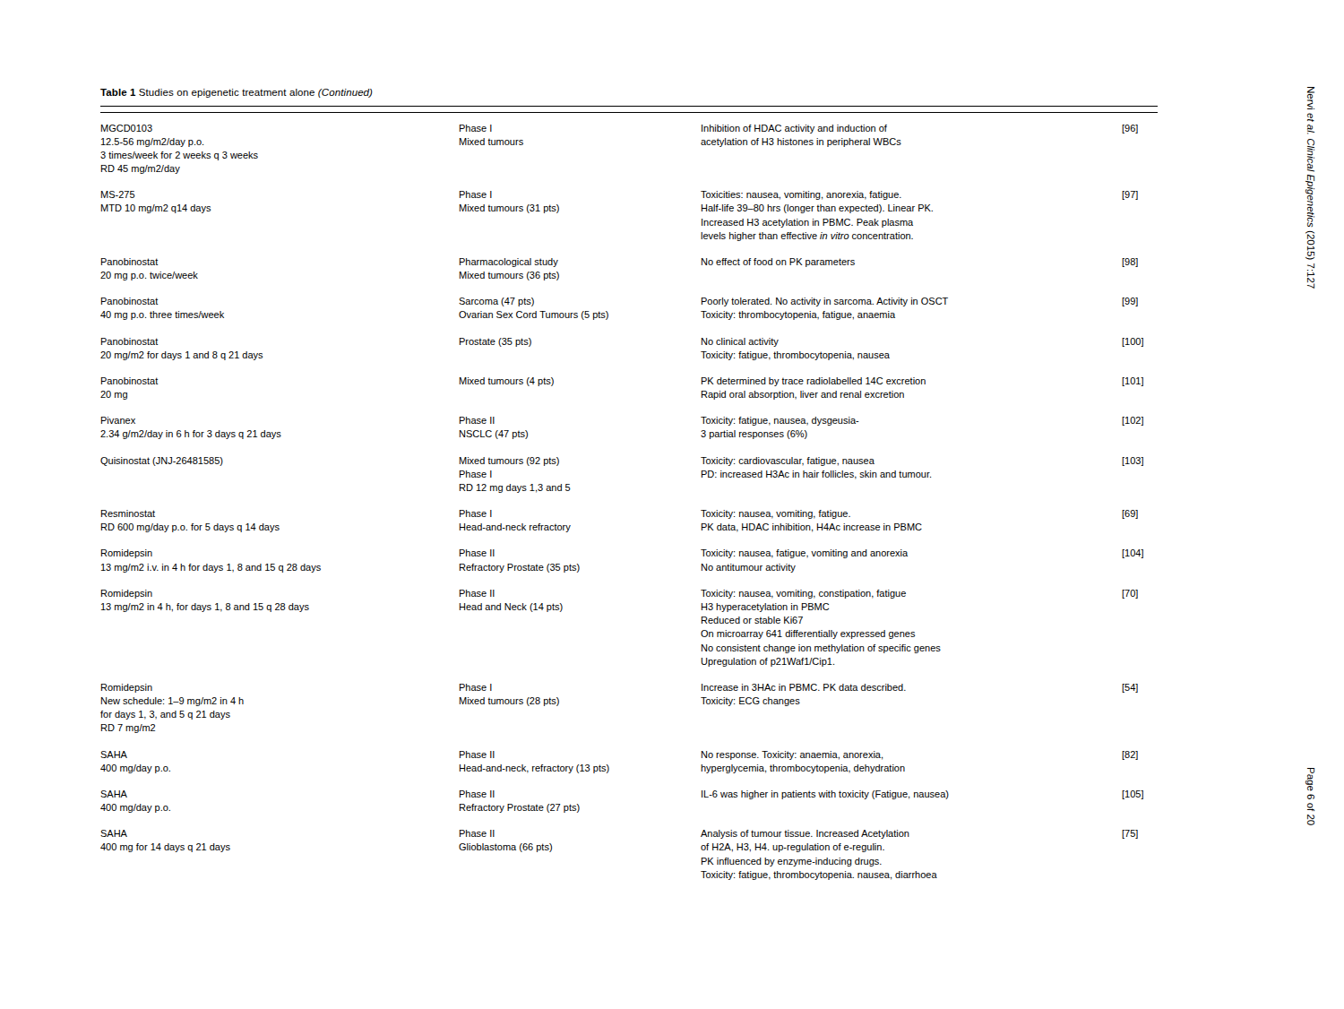Table 1 Studies on epigenetic treatment alone (Continued)
| MGCD0103 12.5-56 mg/m2/day p.o. 3 times/week for 2 weeks q 3 weeks RD 45 mg/m2/day | Phase I Mixed tumours | Inhibition of HDAC activity and induction of acetylation of H3 histones in peripheral WBCs | [96] |
| MS-275 MTD 10 mg/m2 q14 days | Phase I Mixed tumours (31 pts) | Toxicities: nausea, vomiting, anorexia, fatigue. Half-life 39–80 hrs (longer than expected). Linear PK. Increased H3 acetylation in PBMC. Peak plasma levels higher than effective in vitro concentration. | [97] |
| Panobinostat 20 mg p.o. twice/week | Pharmacological study Mixed tumours (36 pts) | No effect of food on PK parameters | [98] |
| Panobinostat 40 mg p.o. three times/week | Sarcoma (47 pts) Ovarian Sex Cord Tumours (5 pts) | Poorly tolerated. No activity in sarcoma. Activity in OSCT Toxicity: thrombocytopenia, fatigue, anaemia | [99] |
| Panobinostat 20 mg/m2 for days 1 and 8 q 21 days | Prostate (35 pts) | No clinical activity Toxicity: fatigue, thrombocytopenia, nausea | [100] |
| Panobinostat 20 mg | Mixed tumours (4 pts) | PK determined by trace radiolabelled 14C excretion Rapid oral absorption, liver and renal excretion | [101] |
| Pivanex 2.34 g/m2/day in 6 h for 3 days q 21 days | Phase II NSCLC (47 pts) | Toxicity: fatigue, nausea, dysgeusia- 3 partial responses (6%) | [102] |
| Quisinostat (JNJ-26481585) | Mixed tumours (92 pts) Phase I RD 12 mg days 1,3 and 5 | Toxicity: cardiovascular, fatigue, nausea PD: increased H3Ac in hair follicles, skin and tumour. | [103] |
| Resminostat RD 600 mg/day p.o. for 5 days q 14 days | Phase I Head-and-neck refractory | Toxicity: nausea, vomiting, fatigue. PK data, HDAC inhibition, H4Ac increase in PBMC | [69] |
| Romidepsin 13 mg/m2 i.v. in 4 h for days 1, 8 and 15 q 28 days | Phase II Refractory Prostate (35 pts) | Toxicity: nausea, fatigue, vomiting and anorexia No antitumour activity | [104] |
| Romidepsin 13 mg/m2 in 4 h, for days 1, 8 and 15 q 28 days | Phase II Head and Neck (14 pts) | Toxicity: nausea, vomiting, constipation, fatigue H3 hyperacetylation in PBMC Reduced or stable Ki67 On microarray 641 differentially expressed genes No consistent change ion methylation of specific genes Upregulation of p21Waf1/Cip1. | [70] |
| Romidepsin New schedule: 1–9 mg/m2 in 4 h for days 1, 3, and 5 q 21 days RD 7 mg/m2 | Phase I Mixed tumours (28 pts) | Increase in 3HAc in PBMC. PK data described. Toxicity: ECG changes | [54] |
| SAHA 400 mg/day p.o. | Phase II Head-and-neck, refractory (13 pts) | No response. Toxicity: anaemia, anorexia, hyperglycemia, thrombocytopenia, dehydration | [82] |
| SAHA 400 mg/day p.o. | Phase II Refractory Prostate (27 pts) | IL-6 was higher in patients with toxicity (Fatigue, nausea) | [105] |
| SAHA 400 mg for 14 days q 21 days | Phase II Glioblastoma (66 pts) | Analysis of tumour tissue. Increased Acetylation of H2A, H3, H4. up-regulation of e-regulin. PK influenced by enzyme-inducing drugs. Toxicity: fatigue, thrombocytopenia. nausea, diarrhoea | [75] |
Nervi et al. Clinical Epigenetics (2015) 7:127
Page 6 of 20